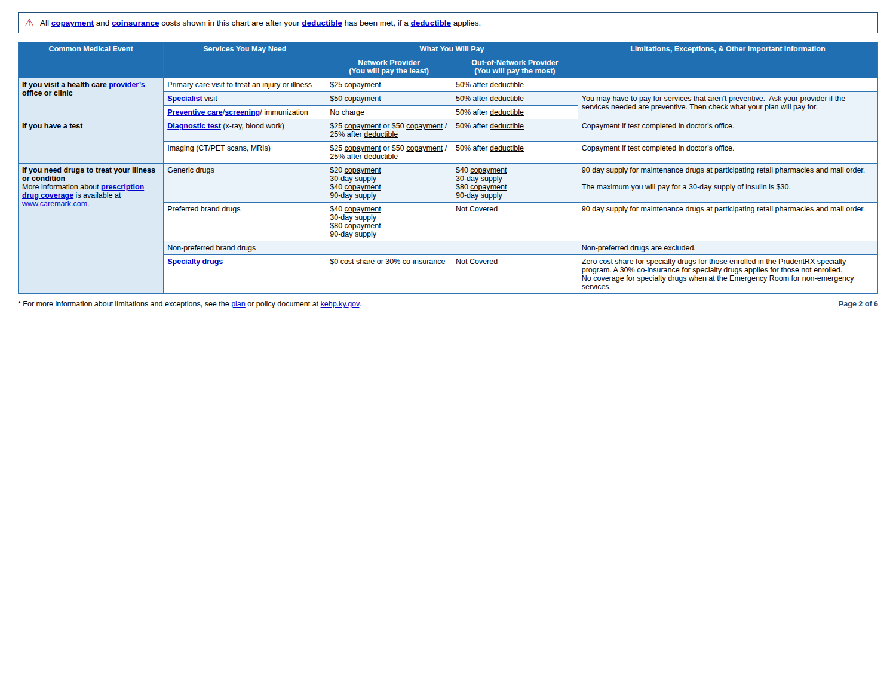⚠ All copayment and coinsurance costs shown in this chart are after your deductible has been met, if a deductible applies.
| Common Medical Event | Services You May Need | What You Will Pay | Limitations, Exceptions, & Other Important Information |
| --- | --- | --- | --- |
| Network Provider (You will pay the least) | Out-of-Network Provider (You will pay the most) |
| If you visit a health care provider’s office or clinic | Primary care visit to treat an injury or illness | $25 copayment | 50% after deductible | |
| Specialist visit | $50 copayment | 50% after deductible | You may have to pay for services that aren’t preventive. Ask your provider if the services needed are preventive. Then check what your plan will pay for. |
| Preventive care / screening / immunization | No charge | 50% after deductible |
| If you have a test | Diagnostic test (x-ray, blood work) | $25 copayment or $50 copayment / 25% after deductible | 50% after deductible | Copayment if test completed in doctor’s office. |
| Imaging (CT/PET scans, MRIs) | $25 copayment or $50 copayment / 25% after deductible | 50% after deductible | Copayment if test completed in doctor’s office. |
| If you need drugs to treat your illness or condition More information about prescription drug coverage is available at www.caremark.com . | Generic drugs | $20 copayment 30-day supply $40 copayment 90-day supply | $40 copayment 30-day supply $80 copayment 90-day supply | 90 day supply for maintenance drugs at participating retail pharmacies and mail order. The maximum you will pay for a 30-day supply of insulin is $30. |
| Preferred brand drugs | $40 copayment 30-day supply $80 copayment 90-day supply | Not Covered | 90 day supply for maintenance drugs at participating retail pharmacies and mail order. |
| Non-preferred brand drugs | | | Non-preferred drugs are excluded. |
| Specialty drugs | $0 cost share or 30% co-insurance | Not Covered | Zero cost share for specialty drugs for those enrolled in the PrudentRX specialty program. A 30% co-insurance for specialty drugs applies for those not enrolled. No coverage for specialty drugs when at the Emergency Room for non-emergency services. |
* For more information about limitations and exceptions, see the plan or policy document at kehp.ky.gov.
Page 2 of 6